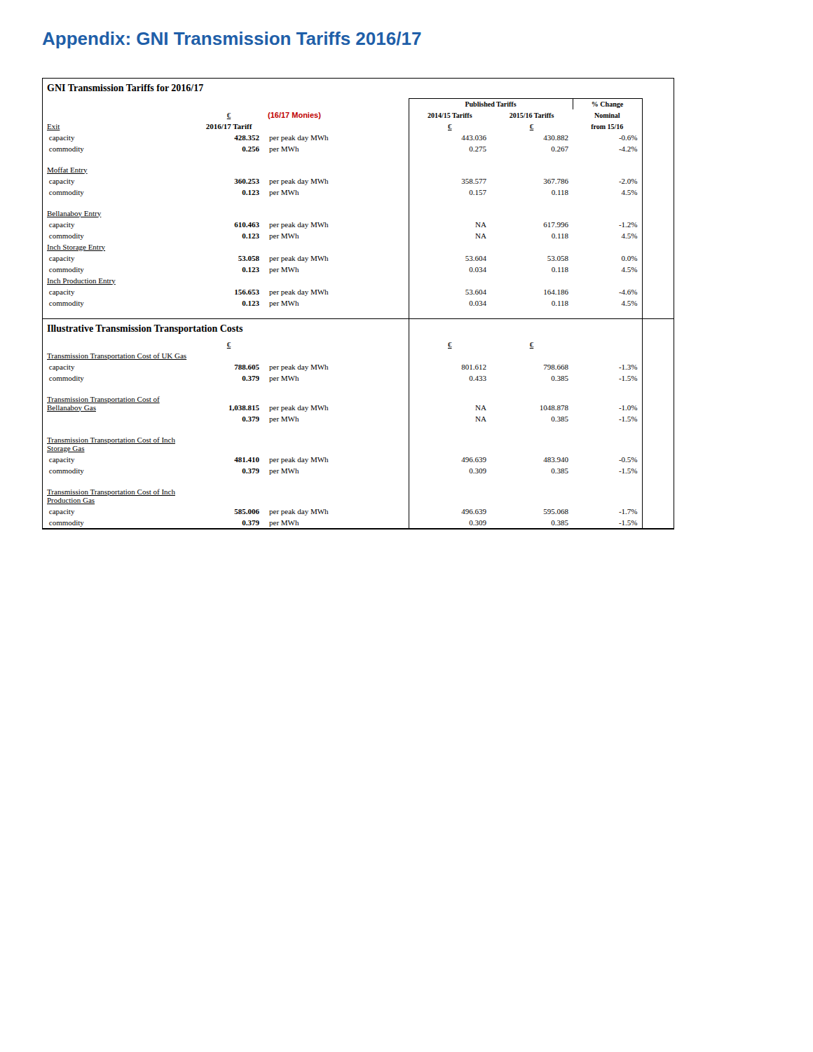Appendix: GNI Transmission Tariffs 2016/17
| GNI Transmission Tariffs for 2016/17 | |
| | Published Tariffs | % Change | |
| | € | (16/17 Monies) | | 2014/15 Tariffs | 2015/16 Tariffs | Nominal | |
| Exit | 2016/17 Tariff | | | € | € | from 15/16 | |
| capacity | 428.352 | per peak day MWh | | 443.036 | 430.882 | -0.6% | |
| commodity | 0.256 | per MWh | | 0.275 | 0.267 | -4.2% | |
| Moffat Entry | | | | | | | |
| capacity | 360.253 | per peak day MWh | | 358.577 | 367.786 | -2.0% | |
| commodity | 0.123 | per MWh | | 0.157 | 0.118 | 4.5% | |
| Bellanaboy Entry | | | | | | | |
| capacity | 610.463 | per peak day MWh | | NA | 617.996 | -1.2% | |
| commodity | 0.123 | per MWh | | NA | 0.118 | 4.5% | |
| Inch Storage Entry | | | | | | | |
| capacity | 53.058 | per peak day MWh | | 53.604 | 53.058 | 0.0% | |
| commodity | 0.123 | per MWh | | 0.034 | 0.118 | 4.5% | |
| Inch Production Entry | | | | | | | |
| capacity | 156.653 | per peak day MWh | | 53.604 | 164.186 | -4.6% | |
| commodity | 0.123 | per MWh | | 0.034 | 0.118 | 4.5% | |
| Illustrative Transmission Transportation Costs | | | | |
| | € | | | € | € | | |
| Transmission Transportation Cost of UK Gas | | | | | | | |
| capacity | 788.605 | per peak day MWh | | 801.612 | 798.668 | -1.3% | |
| commodity | 0.379 | per MWh | | 0.433 | 0.385 | -1.5% | |
| Transmission Transportation Cost of Bellanaboy Gas | 1,038.815 | per peak day MWh | | NA | 1048.878 | -1.0% | |
| | 0.379 | per MWh | | NA | 0.385 | -1.5% | |
| Transmission Transportation Cost of Inch Storage Gas | | | | | | | |
| capacity | 481.410 | per peak day MWh | | 496.639 | 483.940 | -0.5% | |
| commodity | 0.379 | per MWh | | 0.309 | 0.385 | -1.5% | |
| Transmission Transportation Cost of Inch Production Gas | | | | | | | |
| capacity | 585.006 | per peak day MWh | | 496.639 | 595.068 | -1.7% | |
| commodity | 0.379 | per MWh | | 0.309 | 0.385 | -1.5% | |